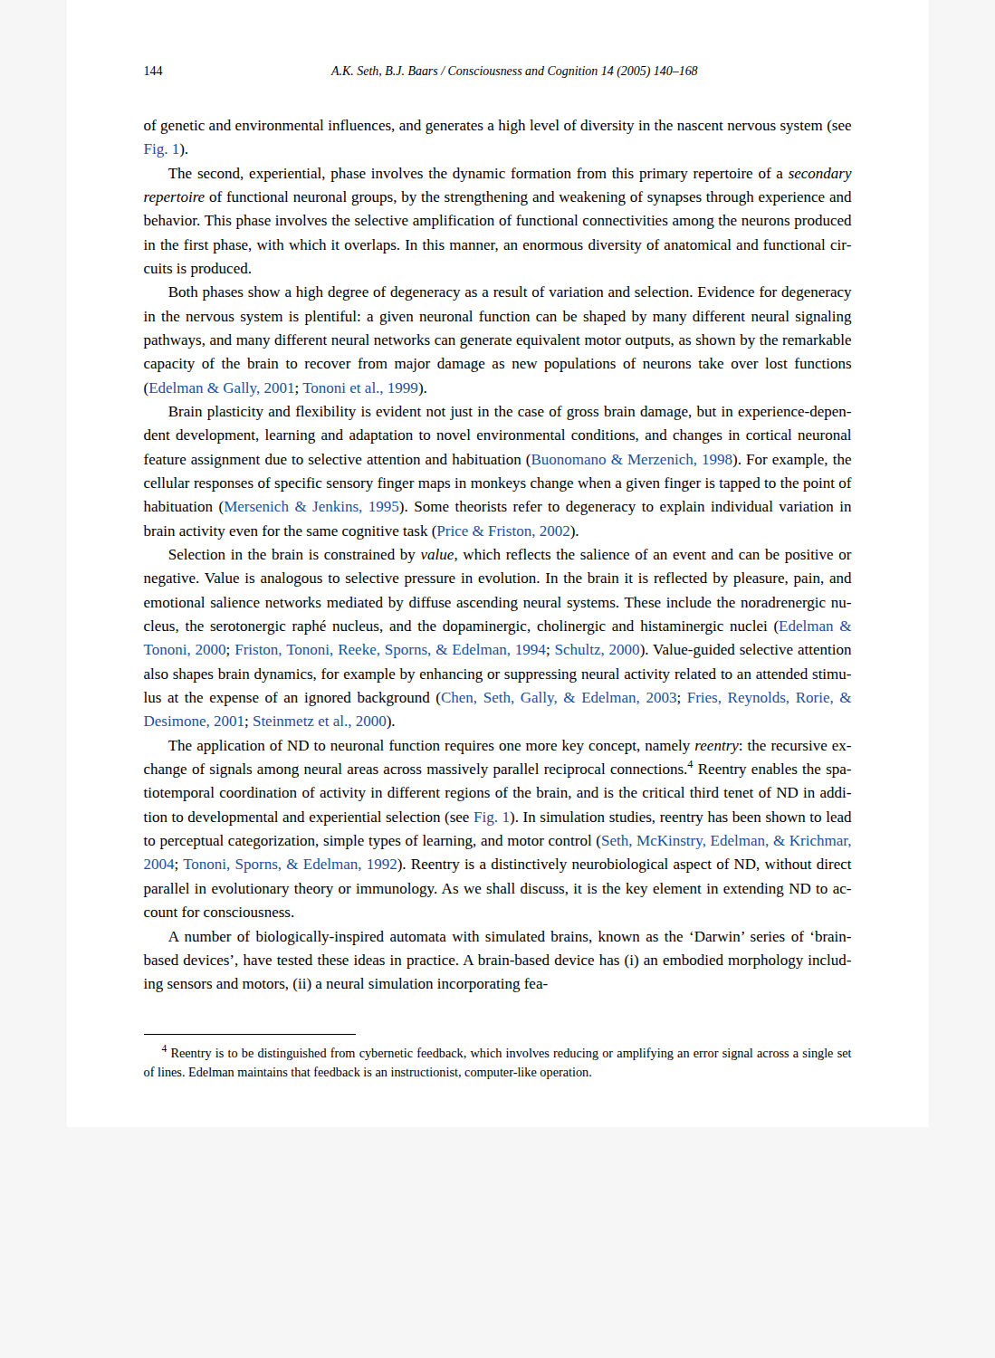144 A.K. Seth, B.J. Baars / Consciousness and Cognition 14 (2005) 140–168
of genetic and environmental influences, and generates a high level of diversity in the nascent nervous system (see Fig. 1).
The second, experiential, phase involves the dynamic formation from this primary repertoire of a secondary repertoire of functional neuronal groups, by the strengthening and weakening of synapses through experience and behavior. This phase involves the selective amplification of functional connectivities among the neurons produced in the first phase, with which it overlaps. In this manner, an enormous diversity of anatomical and functional circuits is produced.
Both phases show a high degree of degeneracy as a result of variation and selection. Evidence for degeneracy in the nervous system is plentiful: a given neuronal function can be shaped by many different neural signaling pathways, and many different neural networks can generate equivalent motor outputs, as shown by the remarkable capacity of the brain to recover from major damage as new populations of neurons take over lost functions (Edelman & Gally, 2001; Tononi et al., 1999).
Brain plasticity and flexibility is evident not just in the case of gross brain damage, but in experience-dependent development, learning and adaptation to novel environmental conditions, and changes in cortical neuronal feature assignment due to selective attention and habituation (Buonomano & Merzenich, 1998). For example, the cellular responses of specific sensory finger maps in monkeys change when a given finger is tapped to the point of habituation (Mersenich & Jenkins, 1995). Some theorists refer to degeneracy to explain individual variation in brain activity even for the same cognitive task (Price & Friston, 2002).
Selection in the brain is constrained by value, which reflects the salience of an event and can be positive or negative. Value is analogous to selective pressure in evolution. In the brain it is reflected by pleasure, pain, and emotional salience networks mediated by diffuse ascending neural systems. These include the noradrenergic nucleus, the serotonergic raphé nucleus, and the dopaminergic, cholinergic and histaminergic nuclei (Edelman & Tononi, 2000; Friston, Tononi, Reeke, Sporns, & Edelman, 1994; Schultz, 2000). Value-guided selective attention also shapes brain dynamics, for example by enhancing or suppressing neural activity related to an attended stimulus at the expense of an ignored background (Chen, Seth, Gally, & Edelman, 2003; Fries, Reynolds, Rorie, & Desimone, 2001; Steinmetz et al., 2000).
The application of ND to neuronal function requires one more key concept, namely reentry: the recursive exchange of signals among neural areas across massively parallel reciprocal connections.4 Reentry enables the spatiotemporal coordination of activity in different regions of the brain, and is the critical third tenet of ND in addition to developmental and experiential selection (see Fig. 1). In simulation studies, reentry has been shown to lead to perceptual categorization, simple types of learning, and motor control (Seth, McKinstry, Edelman, & Krichmar, 2004; Tononi, Sporns, & Edelman, 1992). Reentry is a distinctively neurobiological aspect of ND, without direct parallel in evolutionary theory or immunology. As we shall discuss, it is the key element in extending ND to account for consciousness.
A number of biologically-inspired automata with simulated brains, known as the ‘Darwin’ series of ‘brain-based devices’, have tested these ideas in practice. A brain-based device has (i) an embodied morphology including sensors and motors, (ii) a neural simulation incorporating fea-
4 Reentry is to be distinguished from cybernetic feedback, which involves reducing or amplifying an error signal across a single set of lines. Edelman maintains that feedback is an instructionist, computer-like operation.